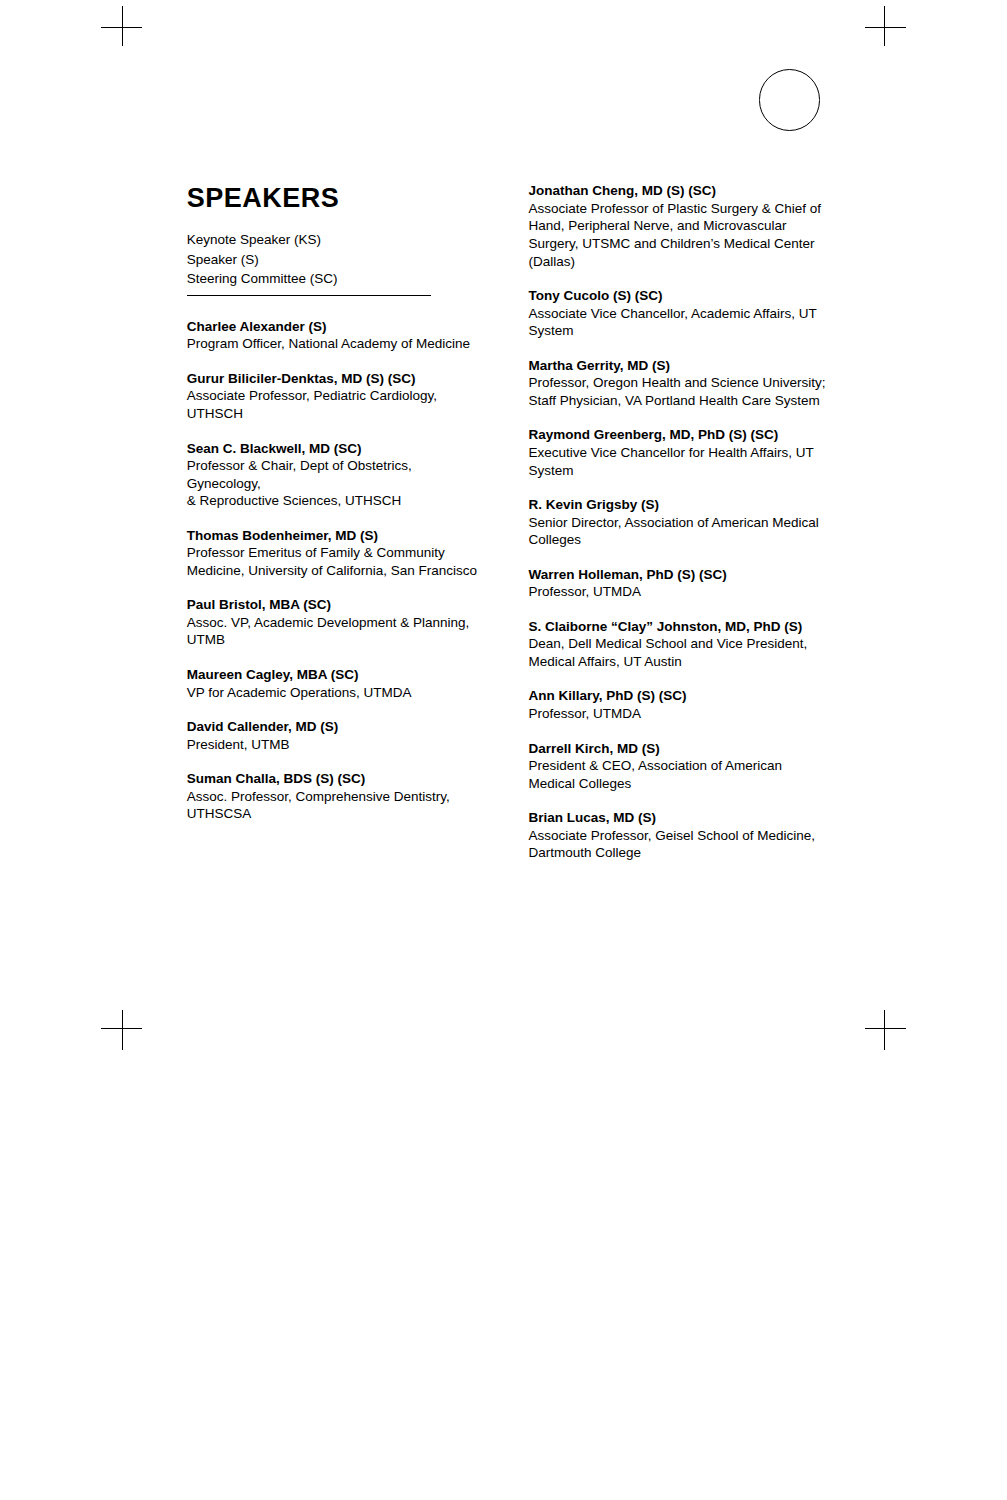SPEAKERS
Keynote Speaker (KS)
Speaker (S)
Steering Committee (SC)
Charlee Alexander (S)
Program Officer, National Academy of Medicine
Gurur Biliciler-Denktas, MD (S) (SC)
Associate Professor, Pediatric Cardiology, UTHSCH
Sean C. Blackwell, MD (SC)
Professor & Chair, Dept of Obstetrics, Gynecology,
& Reproductive Sciences, UTHSCH
Thomas Bodenheimer, MD (S)
Professor Emeritus of Family & Community Medicine, University of California, San Francisco
Paul Bristol, MBA (SC)
Assoc. VP, Academic Development & Planning, UTMB
Maureen Cagley, MBA (SC)
VP for Academic Operations, UTMDA
David Callender, MD (S)
President, UTMB
Suman Challa, BDS (S) (SC)
Assoc. Professor, Comprehensive Dentistry, UTHSCSA
Jonathan Cheng, MD (S) (SC)
Associate Professor of Plastic Surgery & Chief of Hand, Peripheral Nerve, and Microvascular Surgery, UTSMC and Children’s Medical Center (Dallas)
Tony Cucolo (S) (SC)
Associate Vice Chancellor, Academic Affairs, UT System
Martha Gerrity, MD (S)
Professor, Oregon Health and Science University; Staff Physician, VA Portland Health Care System
Raymond Greenberg, MD, PhD (S) (SC)
Executive Vice Chancellor for Health Affairs, UT System
R. Kevin Grigsby (S)
Senior Director, Association of American Medical Colleges
Warren Holleman, PhD (S) (SC)
Professor, UTMDA
S. Claiborne “Clay” Johnston, MD, PhD (S)
Dean, Dell Medical School and Vice President, Medical Affairs, UT Austin
Ann Killary, PhD (S) (SC)
Professor, UTMDA
Darrell Kirch, MD (S)
President & CEO, Association of American Medical Colleges
Brian Lucas, MD (S)
Associate Professor, Geisel School of Medicine, Dartmouth College